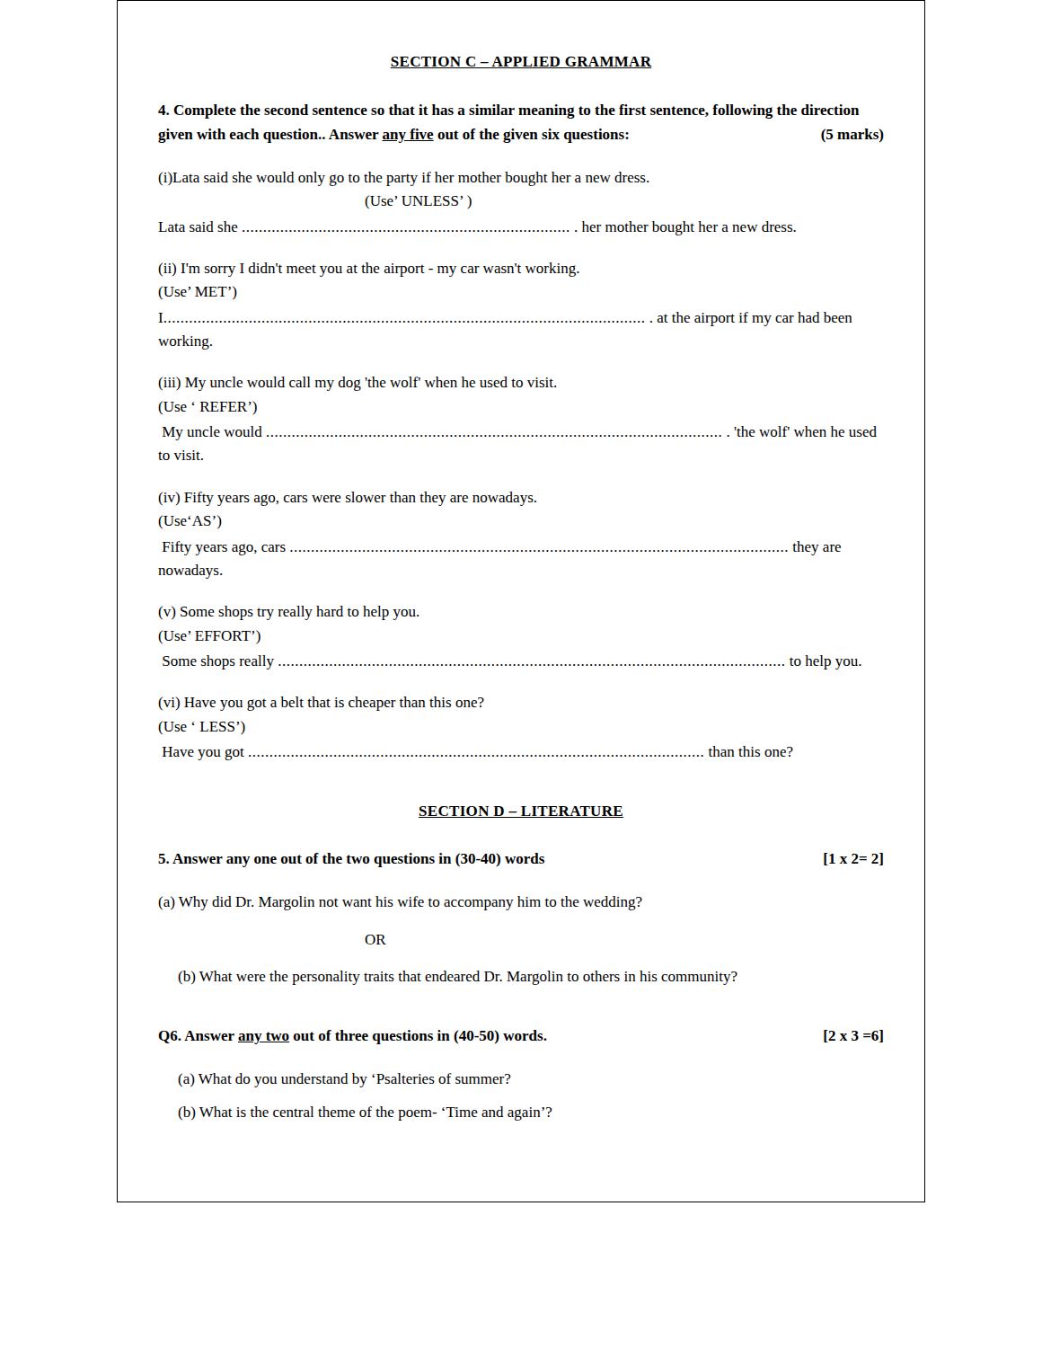SECTION C – APPLIED GRAMMAR
4. Complete the second sentence so that it has a similar meaning to the first sentence, following the direction given with each question.. Answer any five out of the given six questions: (5 marks)
(i)Lata said she would only go to the party if her mother bought her a new dress.
(Use’ UNLESS’ )
Lata said she ............................................................................. . her mother bought her a new dress.
(ii) I'm sorry I didn't meet you at the airport - my car wasn't working.
(Use’ MET’)
I................................................................................................................. . at the airport if my car had been working.
(iii) My uncle would call my dog 'the wolf' when he used to visit.
(Use ‘ REFER’)
My uncle would ........................................................................................................... . 'the wolf' when he used to visit.
(iv) Fifty years ago, cars were slower than they are nowadays.
(Use‘AS’)
Fifty years ago, cars ..................................................................................................................... they are nowadays.
(v) Some shops try really hard to help you.
(Use’ EFFORT’)
Some shops really ....................................................................................................................... to help you.
(vi) Have you got a belt that is cheaper than this one?
(Use ‘ LESS’)
Have you got ........................................................................................................... than this one?
SECTION D – LITERATURE
5. Answer any one out of the two questions in (30-40) words [1 x 2= 2]
(a) Why did Dr. Margolin not want his wife to accompany him to the wedding?
OR
(b) What were the personality traits that endeared Dr. Margolin to others in his community?
Q6. Answer any two out of three questions in (40-50) words. [2 x 3 =6]
(a) What do you understand by ‘Psalteries of summer?
(b) What is the central theme of the poem- ‘Time and again’?